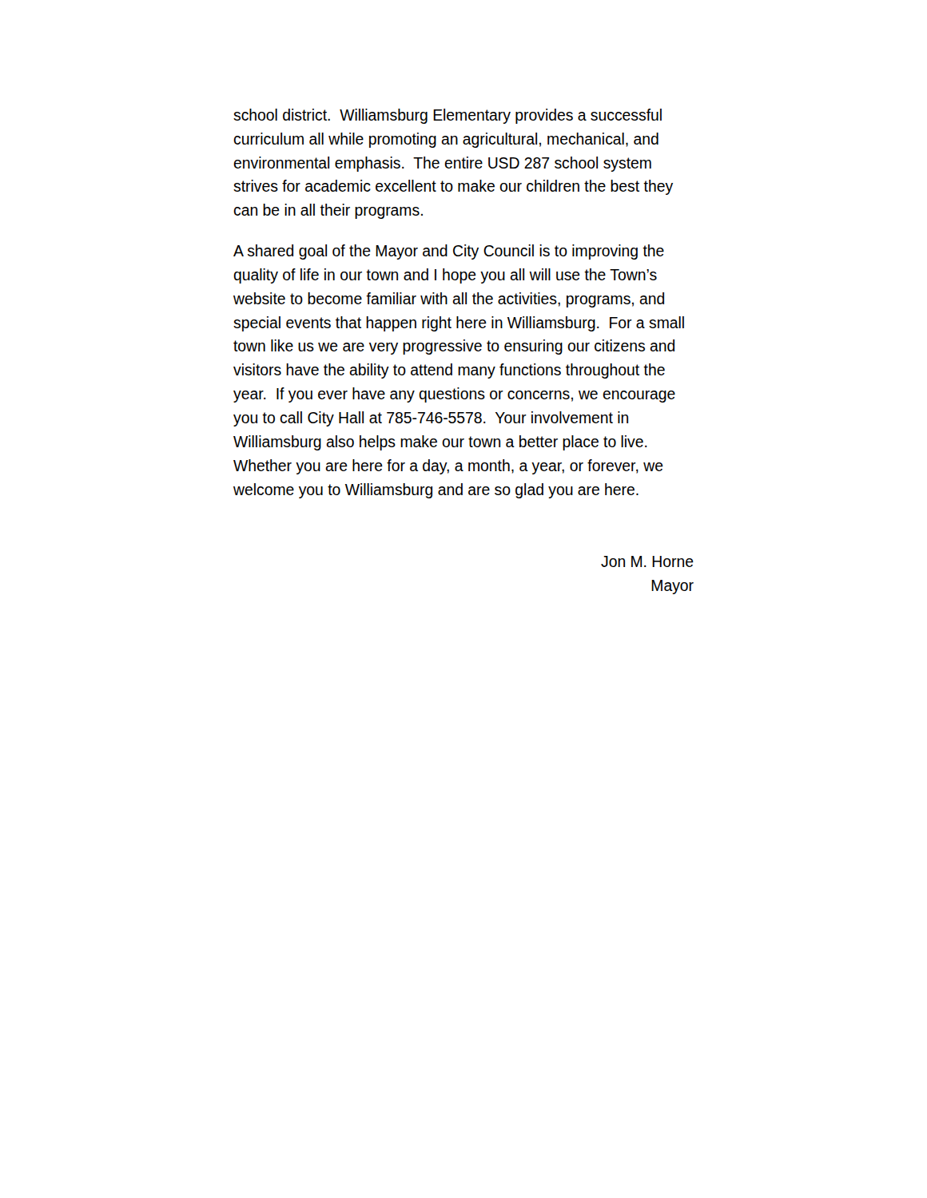school district. Williamsburg Elementary provides a successful curriculum all while promoting an agricultural, mechanical, and environmental emphasis. The entire USD 287 school system strives for academic excellent to make our children the best they can be in all their programs.
A shared goal of the Mayor and City Council is to improving the quality of life in our town and I hope you all will use the Town’s website to become familiar with all the activities, programs, and special events that happen right here in Williamsburg. For a small town like us we are very progressive to ensuring our citizens and visitors have the ability to attend many functions throughout the year. If you ever have any questions or concerns, we encourage you to call City Hall at 785-746-5578. Your involvement in Williamsburg also helps make our town a better place to live. Whether you are here for a day, a month, a year, or forever, we welcome you to Williamsburg and are so glad you are here.
Jon M. Horne Mayor